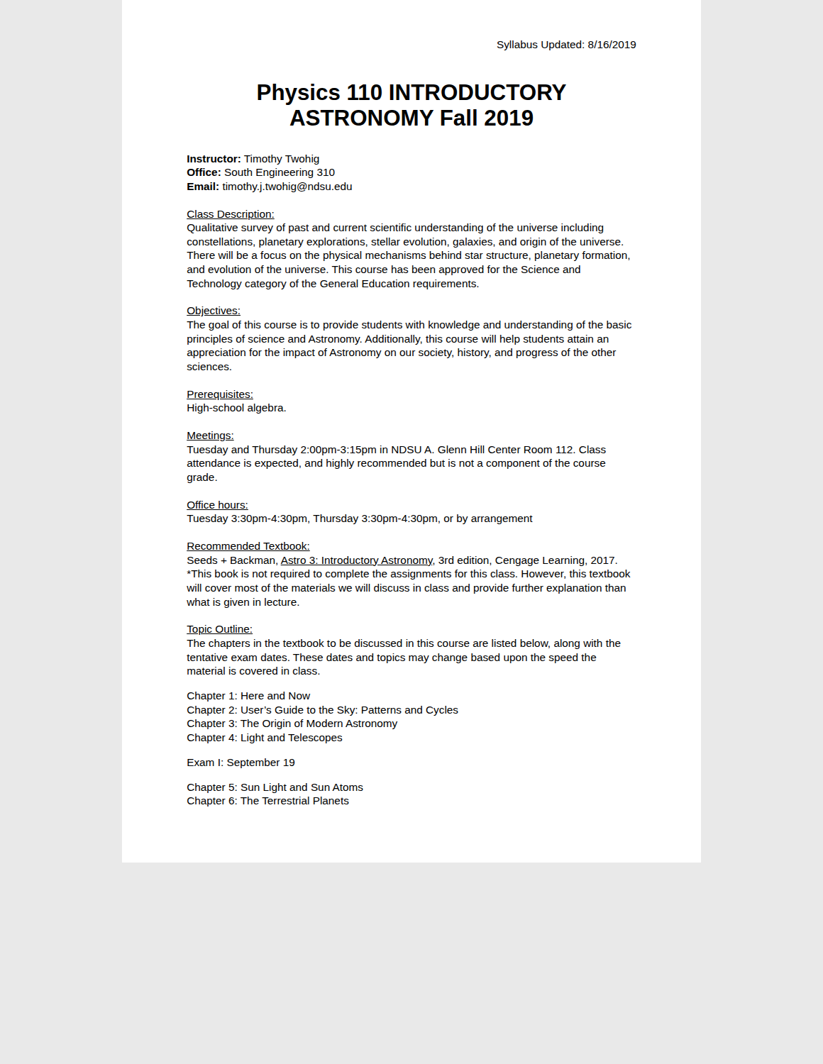Syllabus Updated: 8/16/2019
Physics 110 INTRODUCTORY ASTRONOMY Fall 2019
Instructor: Timothy Twohig
Office: South Engineering 310
Email: timothy.j.twohig@ndsu.edu
Class Description:
Qualitative survey of past and current scientific understanding of the universe including constellations, planetary explorations, stellar evolution, galaxies, and origin of the universe. There will be a focus on the physical mechanisms behind star structure, planetary formation, and evolution of the universe. This course has been approved for the Science and Technology category of the General Education requirements.
Objectives:
The goal of this course is to provide students with knowledge and understanding of the basic principles of science and Astronomy. Additionally, this course will help students attain an appreciation for the impact of Astronomy on our society, history, and progress of the other sciences.
Prerequisites:
High-school algebra.
Meetings:
Tuesday and Thursday 2:00pm-3:15pm in NDSU A. Glenn Hill Center Room 112. Class attendance is expected, and highly recommended but is not a component of the course grade.
Office hours:
Tuesday 3:30pm-4:30pm, Thursday 3:30pm-4:30pm, or by arrangement
Recommended Textbook:
Seeds + Backman, Astro 3: Introductory Astronomy, 3rd edition, Cengage Learning, 2017.
*This book is not required to complete the assignments for this class. However, this textbook will cover most of the materials we will discuss in class and provide further explanation than what is given in lecture.
Topic Outline:
The chapters in the textbook to be discussed in this course are listed below, along with the tentative exam dates. These dates and topics may change based upon the speed the material is covered in class.
Chapter 1: Here and Now
Chapter 2: User’s Guide to the Sky: Patterns and Cycles
Chapter 3: The Origin of Modern Astronomy
Chapter 4: Light and Telescopes
Exam I: September 19
Chapter 5: Sun Light and Sun Atoms
Chapter 6: The Terrestrial Planets